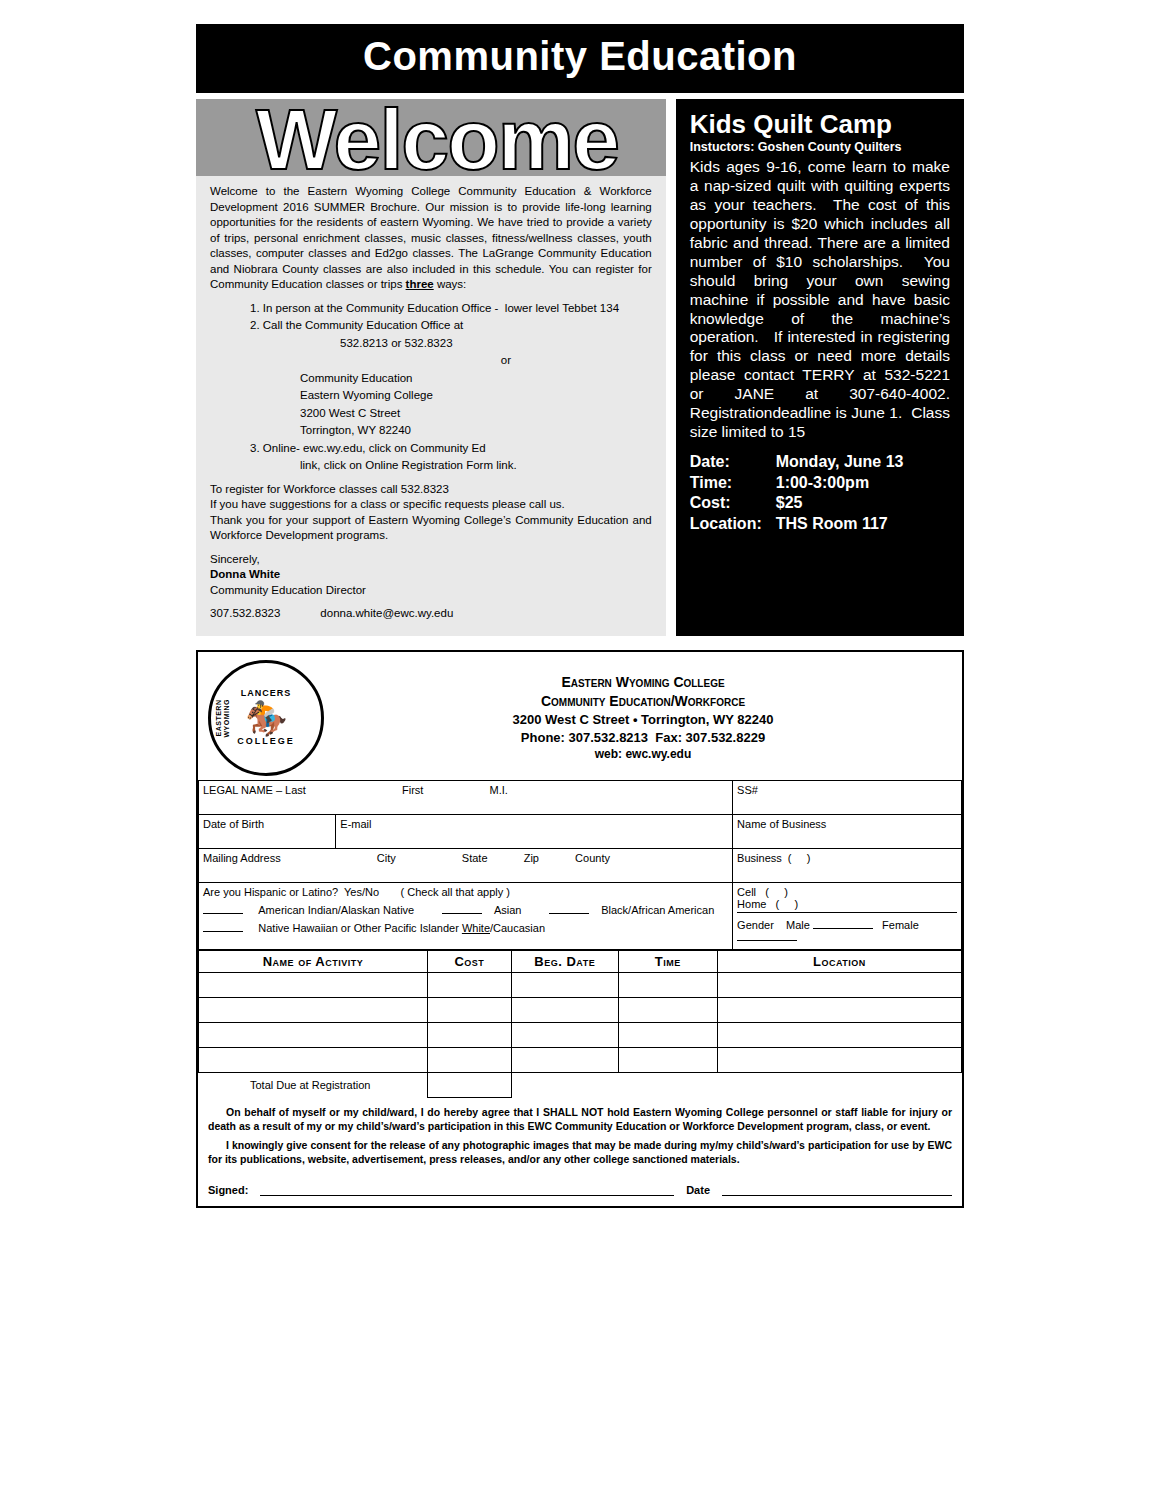Community Education
Welcome
Welcome to the Eastern Wyoming College Community Education & Workforce Development 2016 SUMMER Brochure. Our mission is to provide life-long learning opportunities for the residents of eastern Wyoming. We have tried to provide a variety of trips, personal enrichment classes, music classes, fitness/wellness classes, youth classes, computer classes and Ed2go classes. The LaGrange Community Education and Niobrara County classes are also included in this schedule. You can register for Community Education classes or trips three ways:
1. In person at the Community Education Office - lower level Tebbet 134
2. Call the Community Education Office at
532.8213 or 532.8323
or
Community Education
Eastern Wyoming College
3200 West C Street
Torrington, WY 82240
3. Online- ewc.wy.edu, click on Community Ed
link, click on Online Registration Form link.
To register for Workforce classes call 532.8323
If you have suggestions for a class or specific requests please call us.
Thank you for your support of Eastern Wyoming College’s Community Education and Workforce Development programs.
Sincerely,
Donna White
Community Education Director
307.532.8323 donna.white@ewc.wy.edu
Kids Quilt Camp
Instuctors: Goshen County Quilters
Kids ages 9-16, come learn to make a nap-sized quilt with quilting experts as your teachers. The cost of this opportunity is $20 which includes all fabric and thread. There are a limited number of $10 scholarships. You should bring your own sewing machine if possible and have basic knowledge of the machine’s operation. If interested in registering for this class or need more details please contact TERRY at 532-5221 or JANE at 307-640-4002. Registrationdeadline is June 1. Class size limited to 15
Date: Monday, June 13
Time: 1:00-3:00pm
Cost:$25
Location: THS Room 117
LANCERS
EASTERN WYOMING
🏇
COLLEGE
Eastern Wyoming College
Community Education/Workforce
3200 West C Street • Torrington, WY 82240
Phone: 307.532.8213 Fax: 307.532.8229
web: ewc.wy.edu
| LEGAL NAME – Last First M.I. | SS# |
| Date of Birth | E-mail | Name of Business |
| Mailing Address City State Zip County | Business ( ) |
| Are you Hispanic or Latino? Yes/No ( Check all that apply ) American Indian/Alaskan Native Asian Black/African American Native Hawaiian or Other Pacific Islander White /Caucasian | Cell ( ) Home ( ) Gender Male Female |
| Name of Activity | Cost | Beg. Date | Time | Location |
| --- | --- | --- | --- | --- |
| Total Due at Registration | | | | |
On behalf of myself or my child/ward, I do hereby agree that I SHALL NOT hold Eastern Wyoming College personnel or staff liable for injury or death as a result of my or my child’s/ward’s participation in this EWC Community Education or Workforce Development program, class, or event.
I knowingly give consent for the release of any photographic images that may be made during my/my child’s/ward’s participation for use by EWC for its publications, website, advertisement, press releases, and/or any other college sanctioned materials.
Signed: Date